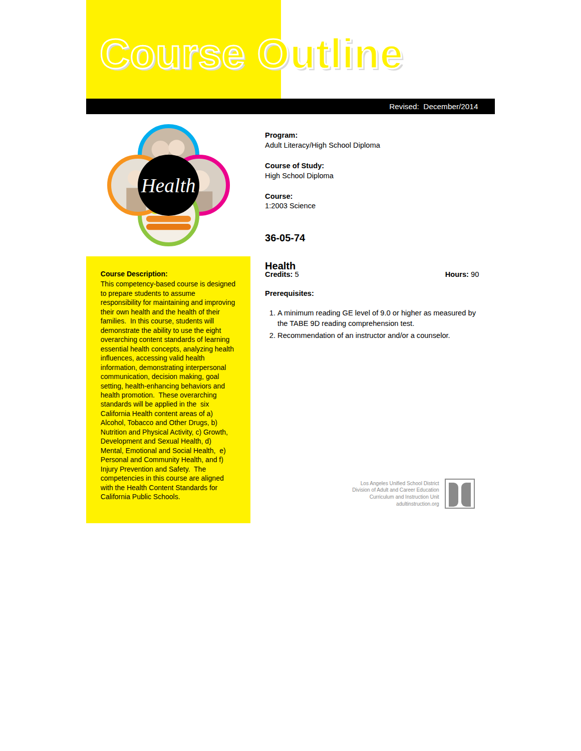Course Outline
Revised: December/2014
Health
Course Description:
This competency-based course is designed to prepare students to assume responsibility for maintaining and improving their own health and the health of their families. In this course, students will demonstrate the ability to use the eight overarching content standards of learning essential health concepts, analyzing health influences, accessing valid health information, demonstrating interpersonal communication, decision making, goal setting, health-enhancing behaviors and health promotion. These overarching standards will be applied in the six California Health content areas of a) Alcohol, Tobacco and Other Drugs, b) Nutrition and Physical Activity, c) Growth, Development and Sexual Health, d) Mental, Emotional and Social Health, e) Personal and Community Health, and f) Injury Prevention and Safety. The competencies in this course are aligned with the Health Content Standards for California Public Schools.
Program:
Adult Literacy/High School Diploma
Course of Study:
High School Diploma
Course:
1:2003 Science
36-05-74
Health
Credits: 5
Hours: 90
Prerequisites:
A minimum reading GE level of 9.0 or higher as measured by the TABE 9D reading comprehension test.
Recommendation of an instructor and/or a counselor.
Los Angeles Unified School District
Division of Adult and Career Education
Curriculum and Instruction Unit
adultinstruction.org